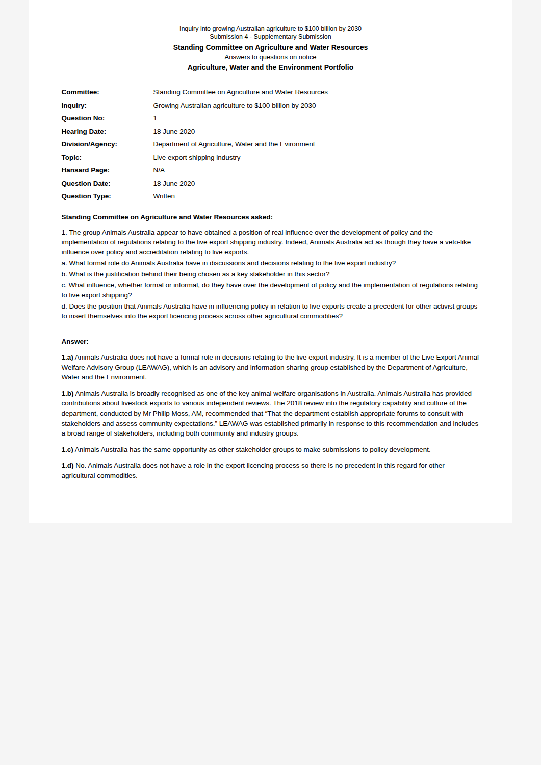Inquiry into growing Australian agriculture to $100 billion by 2030
Submission 4 - Supplementary Submission
Standing Committee on Agriculture and Water Resources
Answers to questions on notice
Agriculture, Water and the Environment Portfolio
| Committee: | Standing Committee on Agriculture and Water Resources |
| Inquiry: | Growing Australian agriculture to $100 billion by 2030 |
| Question No: | 1 |
| Hearing Date: | 18 June 2020 |
| Division/Agency: | Department of Agriculture, Water and the Evironment |
| Topic: | Live export shipping industry |
| Hansard Page: | N/A |
| Question Date: | 18 June 2020 |
| Question Type: | Written |
Standing Committee on Agriculture and Water Resources asked:
1. The group Animals Australia appear to have obtained a position of real influence over the development of policy and the implementation of regulations relating to the live export shipping industry. Indeed, Animals Australia act as though they have a veto-like influence over policy and accreditation relating to live exports.
a. What formal role do Animals Australia have in discussions and decisions relating to the live export industry?
b. What is the justification behind their being chosen as a key stakeholder in this sector?
c. What influence, whether formal or informal, do they have over the development of policy and the implementation of regulations relating to live export shipping?
d. Does the position that Animals Australia have in influencing policy in relation to live exports create a precedent for other activist groups to insert themselves into the export licencing process across other agricultural commodities?
Answer:
1.a) Animals Australia does not have a formal role in decisions relating to the live export industry. It is a member of the Live Export Animal Welfare Advisory Group (LEAWAG), which is an advisory and information sharing group established by the Department of Agriculture, Water and the Environment.
1.b) Animals Australia is broadly recognised as one of the key animal welfare organisations in Australia. Animals Australia has provided contributions about livestock exports to various independent reviews. The 2018 review into the regulatory capability and culture of the department, conducted by Mr Philip Moss, AM, recommended that “That the department establish appropriate forums to consult with stakeholders and assess community expectations.” LEAWAG was established primarily in response to this recommendation and includes a broad range of stakeholders, including both community and industry groups.
1.c) Animals Australia has the same opportunity as other stakeholder groups to make submissions to policy development.
1.d) No. Animals Australia does not have a role in the export licencing process so there is no precedent in this regard for other agricultural commodities.